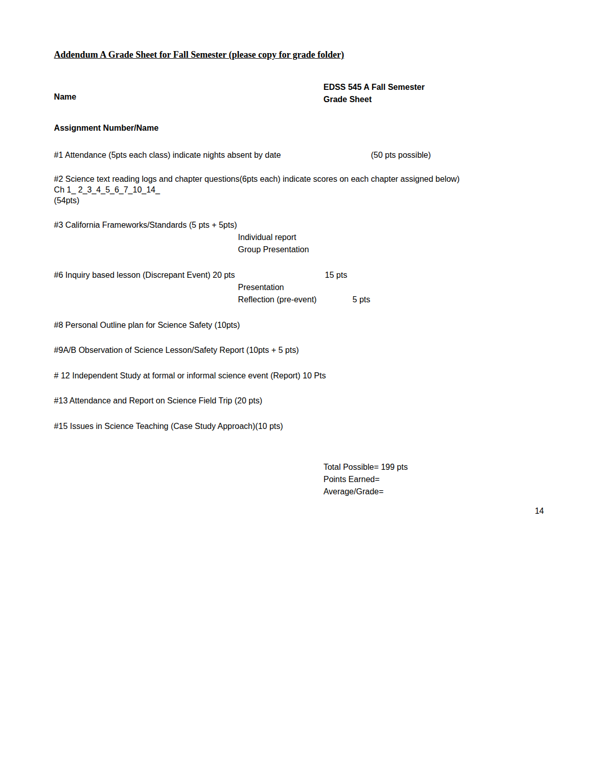Addendum A Grade Sheet for Fall Semester (please copy for grade folder)
Name
EDSS 545 A Fall Semester
Grade Sheet
Assignment Number/Name
#1 Attendance (5pts each class) indicate nights absent by date (50 pts possible)
#2 Science text reading logs and chapter questions(6pts each) indicate scores on each chapter assigned below)
Ch 1_ 2_3_4_5_6_7_10_14_
(54pts)
#3 California Frameworks/Standards (5 pts + 5pts)
Individual report
Group Presentation
#6 Inquiry based lesson (Discrepant Event) 20 pts 15 pts
Presentation
Reflection (pre-event) 5 pts
#8 Personal Outline plan for Science Safety (10pts)
#9A/B Observation of Science Lesson/Safety Report (10pts + 5 pts)
# 12 Independent Study at formal or informal science event (Report) 10 Pts
#13 Attendance and Report on Science Field Trip (20 pts)
#15 Issues in Science Teaching (Case Study Approach)(10 pts)
Total Possible= 199 pts
Points Earned=
Average/Grade=
14